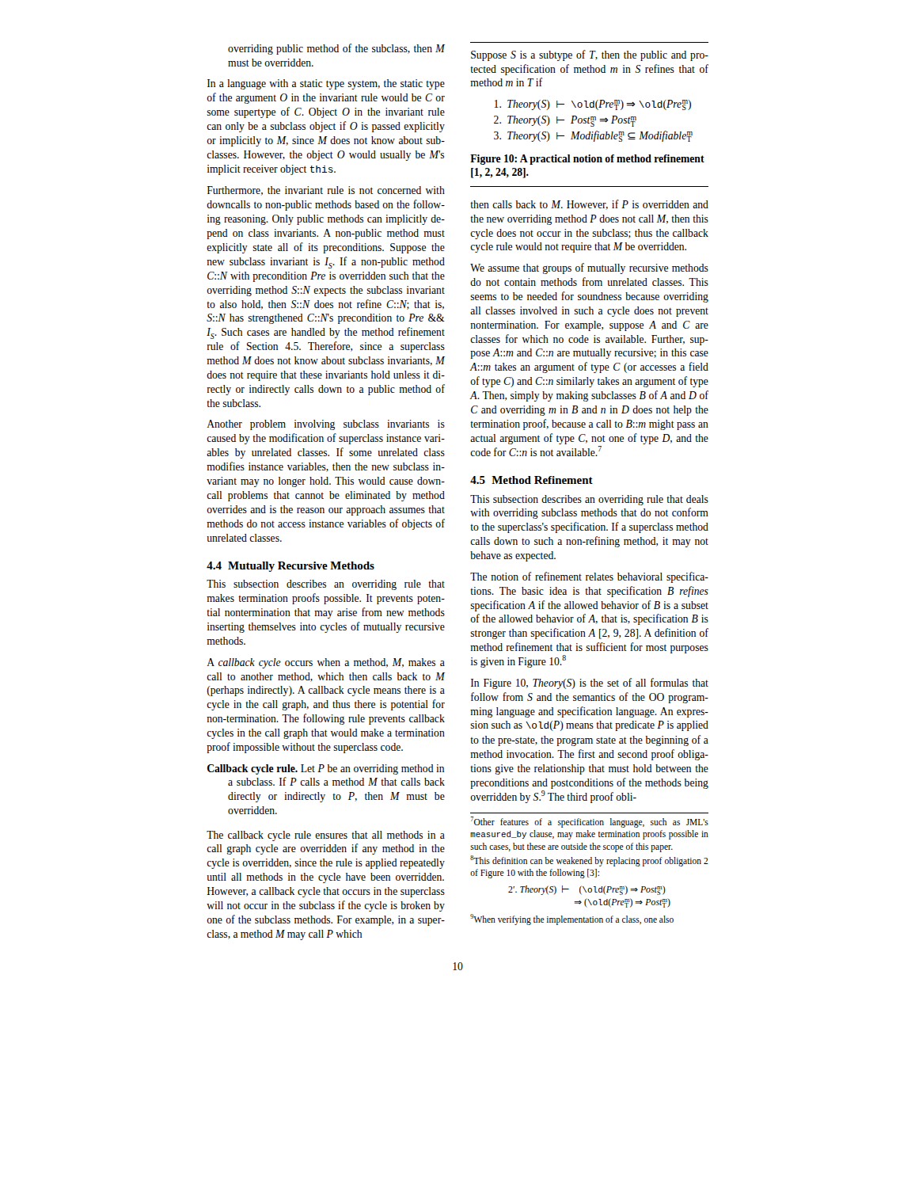overriding public method of the subclass, then M must be overridden.
In a language with a static type system, the static type of the argument O in the invariant rule would be C or some supertype of C. Object O in the invariant rule can only be a subclass object if O is passed explicitly or implicitly to M, since M does not know about subclasses. However, the object O would usually be M's implicit receiver object this.
Furthermore, the invariant rule is not concerned with downcalls to non-public methods based on the following reasoning. Only public methods can implicitly depend on class invariants. A non-public method must explicitly state all of its preconditions. Suppose the new subclass invariant is IS. If a non-public method C::N with precondition Pre is overridden such that the overriding method S::N expects the subclass invariant to also hold, then S::N does not refine C::N; that is, S::N has strengthened C::N's precondition to Pre && IS. Such cases are handled by the method refinement rule of Section 4.5. Therefore, since a superclass method M does not know about subclass invariants, M does not require that these invariants hold unless it directly or indirectly calls down to a public method of the subclass.
Another problem involving subclass invariants is caused by the modification of superclass instance variables by unrelated classes. If some unrelated class modifies instance variables, then the new subclass invariant may no longer hold. This would cause downcall problems that cannot be eliminated by method overrides and is the reason our approach assumes that methods do not access instance variables of objects of unrelated classes.
4.4 Mutually Recursive Methods
This subsection describes an overriding rule that makes termination proofs possible. It prevents potential nontermination that may arise from new methods inserting themselves into cycles of mutually recursive methods.
A callback cycle occurs when a method, M, makes a call to another method, which then calls back to M (perhaps indirectly). A callback cycle means there is a cycle in the call graph, and thus there is potential for non-termination. The following rule prevents callback cycles in the call graph that would make a termination proof impossible without the superclass code.
Callback cycle rule. Let P be an overriding method in a subclass. If P calls a method M that calls back directly or indirectly to P, then M must be overridden.
The callback cycle rule ensures that all methods in a call graph cycle are overridden if any method in the cycle is overridden, since the rule is applied repeatedly until all methods in the cycle have been overridden. However, a callback cycle that occurs in the superclass will not occur in the subclass if the cycle is broken by one of the subclass methods. For example, in a superclass, a method M may call P which
Suppose S is a subtype of T, then the public and protected specification of method m in S refines that of method m in T if
| 1. | Theory ( S ) | ⊢ | \old ( Pre m T ) ⇒ \old ( Pre m S ) |
| 2. | Theory ( S ) | ⊢ | Post m S ⇒ Post m T |
| 3. | Theory ( S ) | ⊢ | Modifiable m S ⊆ Modifiable m T |
Figure 10: A practical notion of method refinement [1, 2, 24, 28].
then calls back to M. However, if P is overridden and the new overriding method P does not call M, then this cycle does not occur in the subclass; thus the callback cycle rule would not require that M be overridden.
We assume that groups of mutually recursive methods do not contain methods from unrelated classes. This seems to be needed for soundness because overriding all classes involved in such a cycle does not prevent nontermination. For example, suppose A and C are classes for which no code is available. Further, suppose A::m and C::n are mutually recursive; in this case A::m takes an argument of type C (or accesses a field of type C) and C::n similarly takes an argument of type A. Then, simply by making subclasses B of A and D of C and overriding m in B and n in D does not help the termination proof, because a call to B::m might pass an actual argument of type C, not one of type D, and the code for C::n is not available.7
4.5 Method Refinement
This subsection describes an overriding rule that deals with overriding subclass methods that do not conform to the superclass's specification. If a superclass method calls down to such a non-refining method, it may not behave as expected.
The notion of refinement relates behavioral specifications. The basic idea is that specification B refines specification A if the allowed behavior of B is a subset of the allowed behavior of A, that is, specification B is stronger than specification A [2, 9, 28]. A definition of method refinement that is sufficient for most purposes is given in Figure 10.8
In Figure 10, Theory(S) is the set of all formulas that follow from S and the semantics of the OO programming language and specification language. An expression such as \old(P) means that predicate P is applied to the pre-state, the program state at the beginning of a method invocation. The first and second proof obligations give the relationship that must hold between the preconditions and postconditions of the methods being overridden by S.9 The third proof obli-
7 Other features of a specification language, such as JML's measured_by clause, may make termination proofs possible in such cases, but these are outside the scope of this paper.
8 This definition can be weakened by replacing proof obligation 2 of Figure 10 with the following [3]:
| 2′. Theory ( S ) | ⊢ | ( \old ( Pre m S ) ⇒ Post m S ) |
| | | ⇒ ( \old ( Pre m T ) ⇒ Post m T ) |
9 When verifying the implementation of a class, one also
10